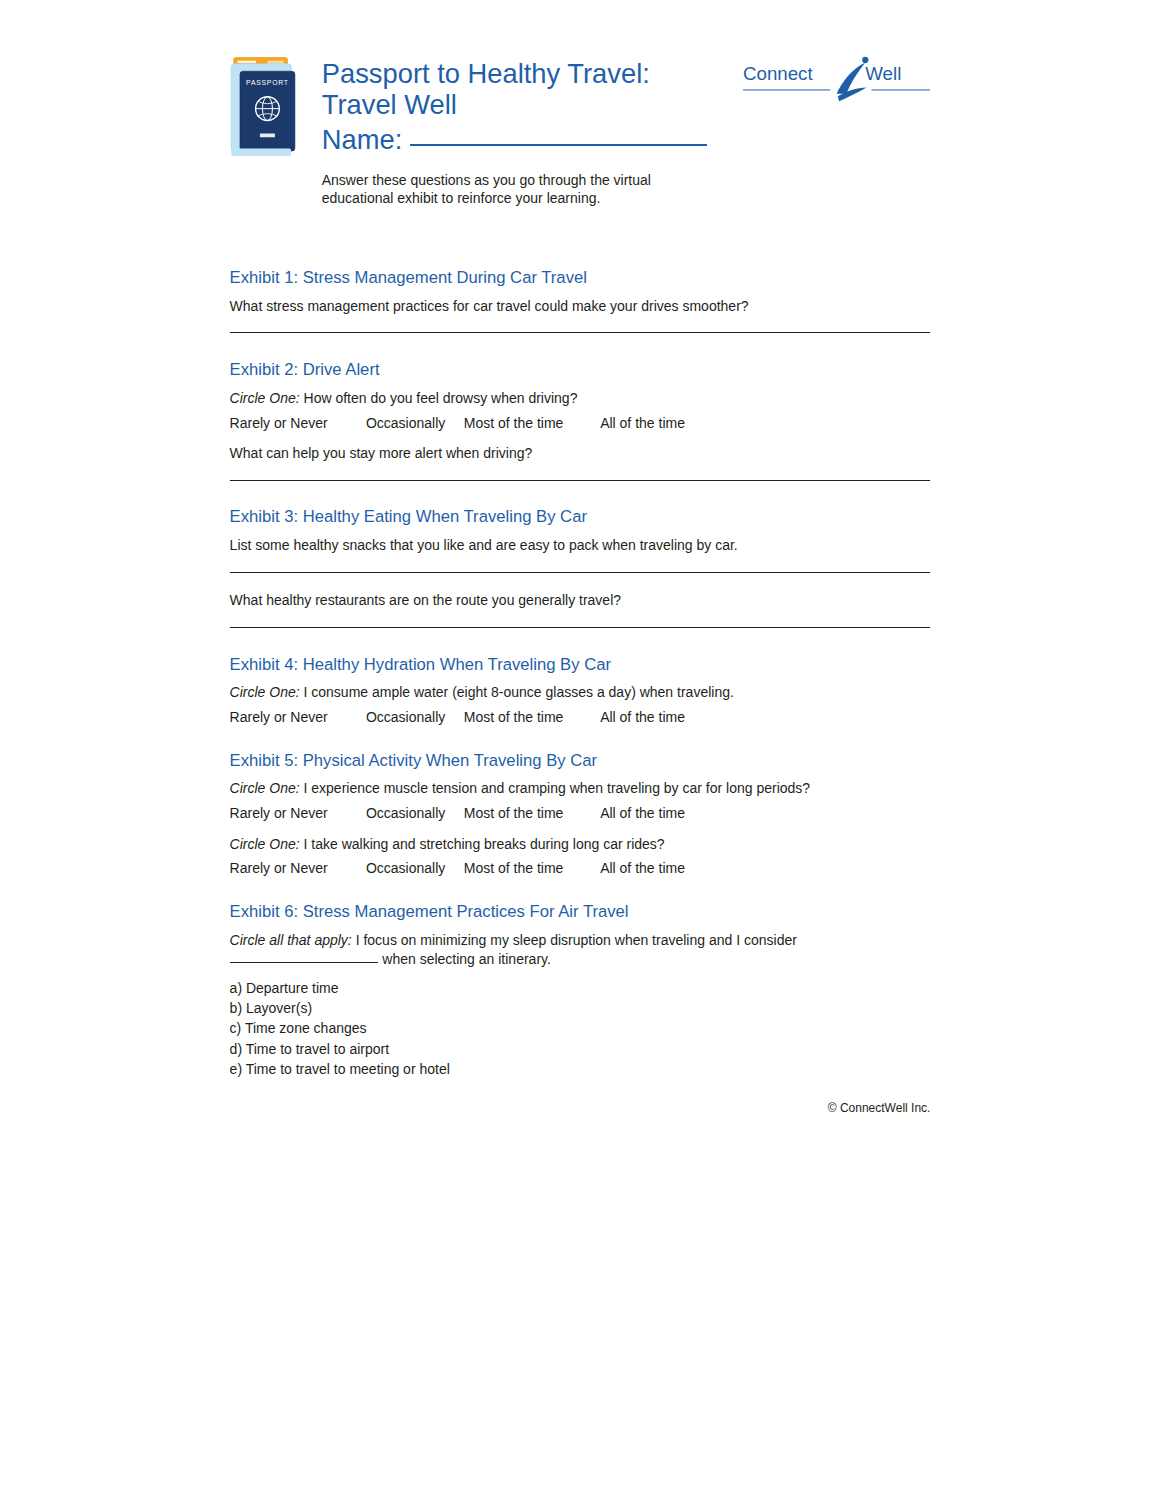PASSPORT
Passport to Healthy Travel: Travel Well
Name:
Answer these questions as you go through the virtual educational exhibit to reinforce your learning.
Connect Well
Exhibit 1: Stress Management During Car Travel
What stress management practices for car travel could make your drives smoother?
Exhibit 2: Drive Alert
Circle One: How often do you feel drowsy when driving?
Rarely or Never Occasionally Most of the time All of the time
What can help you stay more alert when driving?
Exhibit 3: Healthy Eating When Traveling By Car
List some healthy snacks that you like and are easy to pack when traveling by car.
What healthy restaurants are on the route you generally travel?
Exhibit 4: Healthy Hydration When Traveling By Car
Circle One: I consume ample water (eight 8-ounce glasses a day) when traveling.
Rarely or Never Occasionally Most of the time All of the time
Exhibit 5: Physical Activity When Traveling By Car
Circle One: I experience muscle tension and cramping when traveling by car for long periods?
Rarely or Never Occasionally Most of the time All of the time
Circle One: I take walking and stretching breaks during long car rides?
Rarely or Never Occasionally Most of the time All of the time
Exhibit 6: Stress Management Practices For Air Travel
Circle all that apply: I focus on minimizing my sleep disruption when traveling and I consider when selecting an itinerary.
a) Departure time
b) Layover(s)
c) Time zone changes
d) Time to travel to airport
e) Time to travel to meeting or hotel
© ConnectWell Inc.